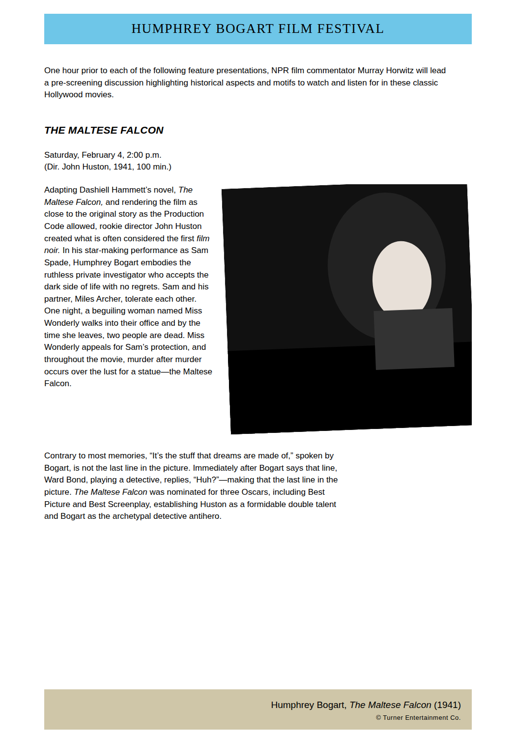HUMPHREY BOGART FILM FESTIVAL
One hour prior to each of the following feature presentations, NPR film commentator Murray Horwitz will lead a pre-screening discussion highlighting historical aspects and motifs to watch and listen for in these classic Hollywood movies.
The Maltese Falcon
Saturday, February 4, 2:00 p.m.
(Dir. John Huston, 1941, 100 min.)
Adapting Dashiell Hammett’s novel, The Maltese Falcon, and rendering the film as close to the original story as the Production Code allowed, rookie director John Huston created what is often considered the first film noir. In his star-making performance as Sam Spade, Humphrey Bogart embodies the ruthless private investigator who accepts the dark side of life with no regrets. Sam and his partner, Miles Archer, tolerate each other. One night, a beguiling woman named Miss Wonderly walks into their office and by the time she leaves, two people are dead. Miss Wonderly appeals for Sam’s protection, and throughout the movie, murder after murder occurs over the lust for a statue—the Maltese Falcon.
Contrary to most memories, “It’s the stuff that dreams are made of,” spoken by Bogart, is not the last line in the picture. Immediately after Bogart says that line, Ward Bond, playing a detective, replies, “Huh?”—making that the last line in the picture. The Maltese Falcon was nominated for three Oscars, including Best Picture and Best Screenplay, establishing Huston as a formidable double talent and Bogart as the archetypal detective antihero.
Humphrey Bogart, The Maltese Falcon (1941)
© Turner Entertainment Co.